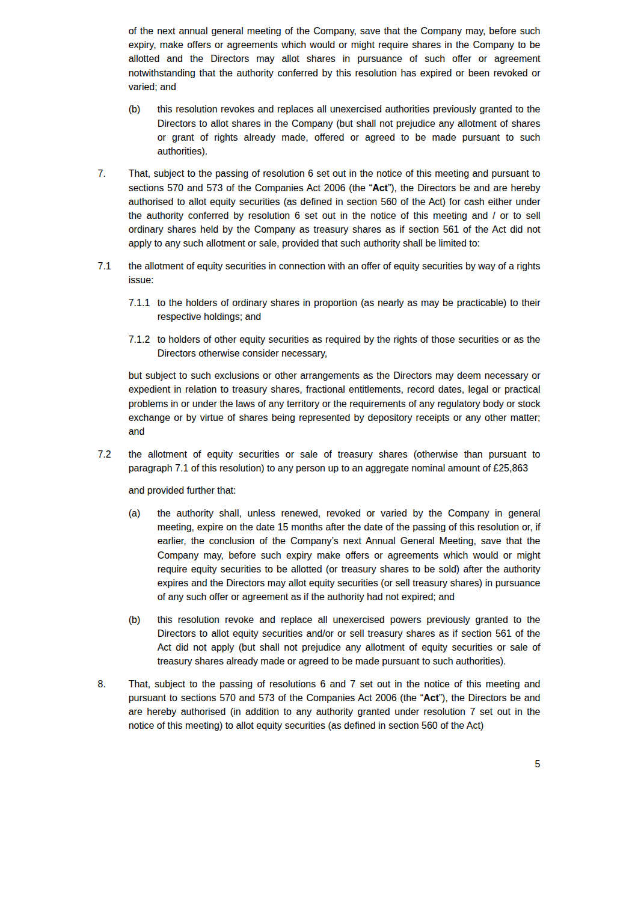of the next annual general meeting of the Company, save that the Company may, before such expiry, make offers or agreements which would or might require shares in the Company to be allotted and the Directors may allot shares in pursuance of such offer or agreement notwithstanding that the authority conferred by this resolution has expired or been revoked or varied; and
(b) this resolution revokes and replaces all unexercised authorities previously granted to the Directors to allot shares in the Company (but shall not prejudice any allotment of shares or grant of rights already made, offered or agreed to be made pursuant to such authorities).
7. That, subject to the passing of resolution 6 set out in the notice of this meeting and pursuant to sections 570 and 573 of the Companies Act 2006 (the “Act”), the Directors be and are hereby authorised to allot equity securities (as defined in section 560 of the Act) for cash either under the authority conferred by resolution 6 set out in the notice of this meeting and / or to sell ordinary shares held by the Company as treasury shares as if section 561 of the Act did not apply to any such allotment or sale, provided that such authority shall be limited to:
7.1the allotment of equity securities in connection with an offer of equity securities by way of a rights issue:
7.1.1to the holders of ordinary shares in proportion (as nearly as may be practicable) to their respective holdings; and
7.1.2to holders of other equity securities as required by the rights of those securities or as the Directors otherwise consider necessary,
but subject to such exclusions or other arrangements as the Directors may deem necessary or expedient in relation to treasury shares, fractional entitlements, record dates, legal or practical problems in or under the laws of any territory or the requirements of any regulatory body or stock exchange or by virtue of shares being represented by depository receipts or any other matter; and
7.2the allotment of equity securities or sale of treasury shares (otherwise than pursuant to paragraph 7.1 of this resolution) to any person up to an aggregate nominal amount of £25,863
and provided further that:
(a) the authority shall, unless renewed, revoked or varied by the Company in general meeting, expire on the date 15 months after the date of the passing of this resolution or, if earlier, the conclusion of the Company’s next Annual General Meeting, save that the Company may, before such expiry make offers or agreements which would or might require equity securities to be allotted (or treasury shares to be sold) after the authority expires and the Directors may allot equity securities (or sell treasury shares) in pursuance of any such offer or agreement as if the authority had not expired; and
(b) this resolution revoke and replace all unexercised powers previously granted to the Directors to allot equity securities and/or or sell treasury shares as if section 561 of the Act did not apply (but shall not prejudice any allotment of equity securities or sale of treasury shares already made or agreed to be made pursuant to such authorities).
8. That, subject to the passing of resolutions 6 and 7 set out in the notice of this meeting and pursuant to sections 570 and 573 of the Companies Act 2006 (the “Act”), the Directors be and are hereby authorised (in addition to any authority granted under resolution 7 set out in the notice of this meeting) to allot equity securities (as defined in section 560 of the Act)
5